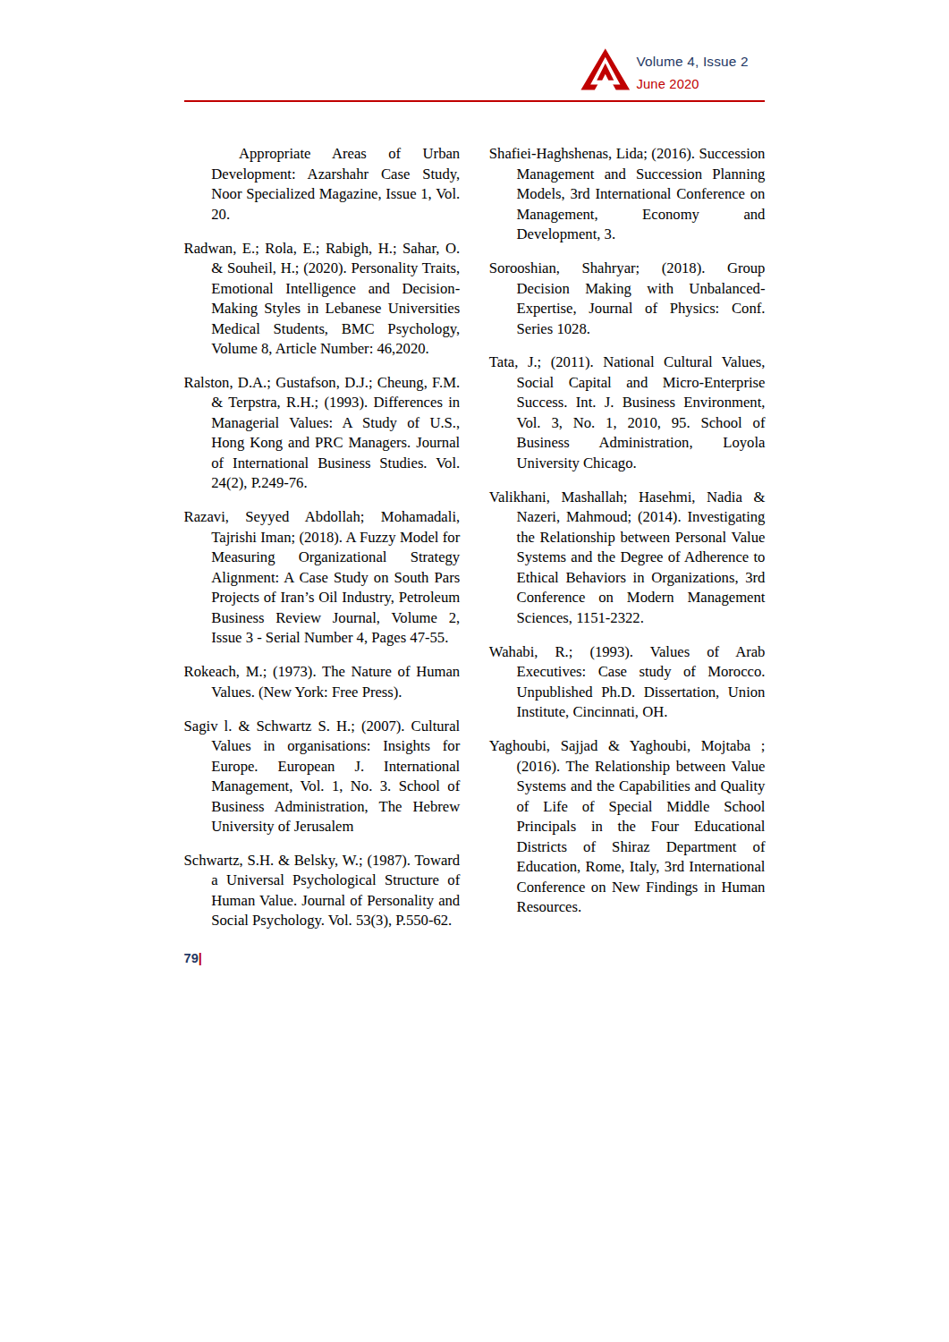Volume 4, Issue 2 June 2020
Appropriate Areas of Urban Development: Azarshahr Case Study, Noor Specialized Magazine, Issue 1, Vol. 20.
Radwan, E.; Rola, E.; Rabigh, H.; Sahar, O. & Souheil, H.; (2020). Personality Traits, Emotional Intelligence and Decision-Making Styles in Lebanese Universities Medical Students, BMC Psychology, Volume 8, Article Number: 46,2020.
Ralston, D.A.; Gustafson, D.J.; Cheung, F.M. & Terpstra, R.H.; (1993). Differences in Managerial Values: A Study of U.S., Hong Kong and PRC Managers. Journal of International Business Studies. Vol. 24(2), P.249-76.
Razavi, Seyyed Abdollah; Mohamadali, Tajrishi Iman; (2018). A Fuzzy Model for Measuring Organizational Strategy Alignment: A Case Study on South Pars Projects of Iran’s Oil Industry, Petroleum Business Review Journal, Volume 2, Issue 3 - Serial Number 4, Pages 47-55.
Rokeach, M.; (1973). The Nature of Human Values. (New York: Free Press).
Sagiv l. & Schwartz S. H.; (2007). Cultural Values in organisations: Insights for Europe. European J. International Management, Vol. 1, No. 3. School of Business Administration, The Hebrew University of Jerusalem
Schwartz, S.H. & Belsky, W.; (1987). Toward a Universal Psychological Structure of Human Value. Journal of Personality and Social Psychology. Vol. 53(3), P.550-62.
Shafiei-Haghshenas, Lida; (2016). Succession Management and Succession Planning Models, 3rd International Conference on Management, Economy and Development, 3.
Sorooshian, Shahryar; (2018). Group Decision Making with Unbalanced-Expertise, Journal of Physics: Conf. Series 1028.
Tata, J.; (2011). National Cultural Values, Social Capital and Micro-Enterprise Success. Int. J. Business Environment, Vol. 3, No. 1, 2010, 95. School of Business Administration, Loyola University Chicago.
Valikhani, Mashallah; Hasehmi, Nadia & Nazeri, Mahmoud; (2014). Investigating the Relationship between Personal Value Systems and the Degree of Adherence to Ethical Behaviors in Organizations, 3rd Conference on Modern Management Sciences, 1151-2322.
Wahabi, R.; (1993). Values of Arab Executives: Case study of Morocco. Unpublished Ph.D. Dissertation, Union Institute, Cincinnati, OH.
Yaghoubi, Sajjad & Yaghoubi, Mojtaba ;(2016). The Relationship between Value Systems and the Capabilities and Quality of Life of Special Middle School Principals in the Four Educational Districts of Shiraz Department of Education, Rome, Italy, 3rd International Conference on New Findings in Human Resources.
79|